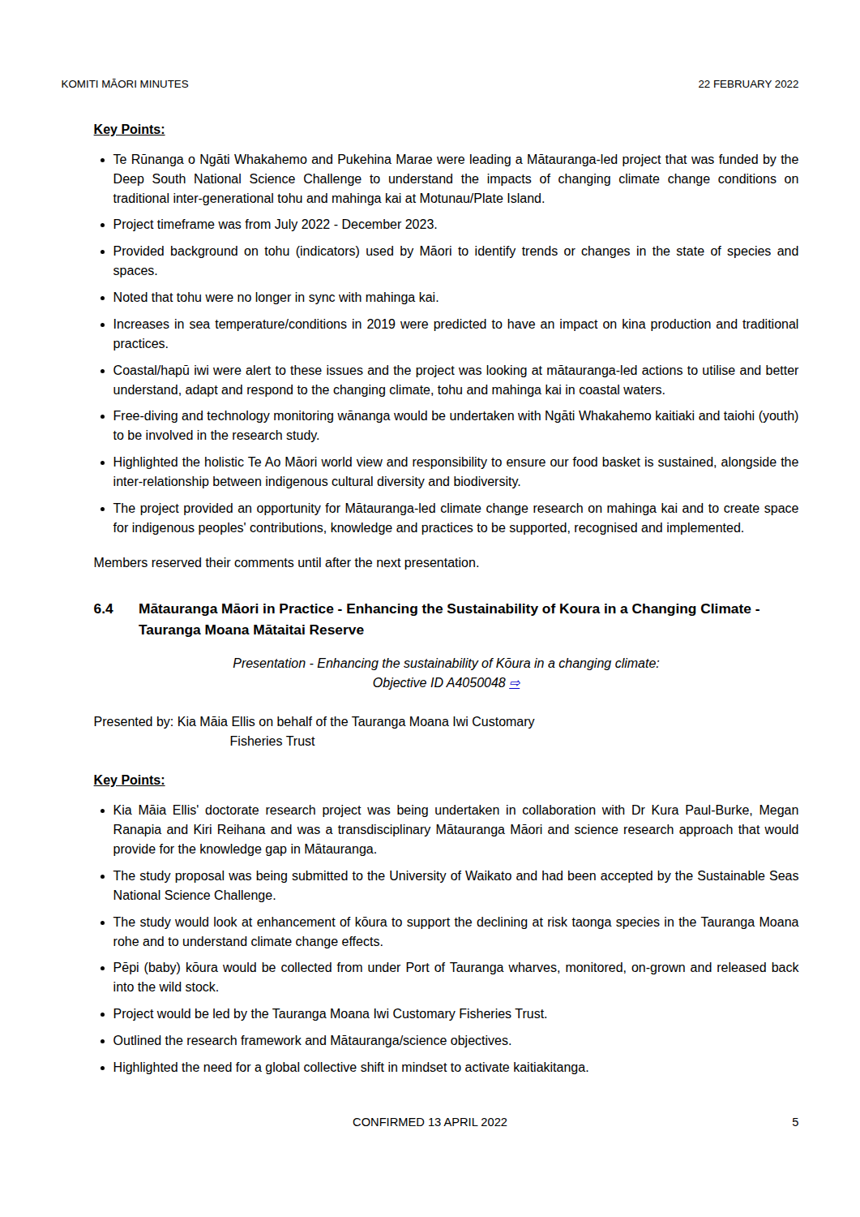KOMITI MĀORI MINUTES
22 FEBRUARY 2022
Key Points:
Te Rūnanga o Ngāti Whakahemo and Pukehina Marae were leading a Mātauranga-led project that was funded by the Deep South National Science Challenge to understand the impacts of changing climate change conditions on traditional inter-generational tohu and mahinga kai at Motunau/Plate Island.
Project timeframe was from July 2022 - December 2023.
Provided background on tohu (indicators) used by Māori to identify trends or changes in the state of species and spaces.
Noted that tohu were no longer in sync with mahinga kai.
Increases in sea temperature/conditions in 2019 were predicted to have an impact on kina production and traditional practices.
Coastal/hapū iwi were alert to these issues and the project was looking at mātauranga-led actions to utilise and better understand, adapt and respond to the changing climate, tohu and mahinga kai in coastal waters.
Free-diving and technology monitoring wānanga would be undertaken with Ngāti Whakahemo kaitiaki and taiohi (youth) to be involved in the research study.
Highlighted the holistic Te Ao Māori world view and responsibility to ensure our food basket is sustained, alongside the inter-relationship between indigenous cultural diversity and biodiversity.
The project provided an opportunity for Mātauranga-led climate change research on mahinga kai and to create space for indigenous peoples' contributions, knowledge and practices to be supported, recognised and implemented.
Members reserved their comments until after the next presentation.
6.4
Mātauranga Māori in Practice - Enhancing the Sustainability of Koura in a Changing Climate - Tauranga Moana Mātaitai Reserve
Presentation - Enhancing the sustainability of Kōura in a changing climate:
Objective ID A4050048 ⇨
Presented by: Kia Māia Ellis on behalf of the Tauranga Moana Iwi Customary Fisheries Trust
Key Points:
Kia Māia Ellis' doctorate research project was being undertaken in collaboration with Dr Kura Paul-Burke, Megan Ranapia and Kiri Reihana and was a transdisciplinary Mātauranga Māori and science research approach that would provide for the knowledge gap in Mātauranga.
The study proposal was being submitted to the University of Waikato and had been accepted by the Sustainable Seas National Science Challenge.
The study would look at enhancement of kōura to support the declining at risk taonga species in the Tauranga Moana rohe and to understand climate change effects.
Pēpi (baby) kōura would be collected from under Port of Tauranga wharves, monitored, on-grown and released back into the wild stock.
Project would be led by the Tauranga Moana Iwi Customary Fisheries Trust.
Outlined the research framework and Mātauranga/science objectives.
Highlighted the need for a global collective shift in mindset to activate kaitiakitanga.
CONFIRMED 13 APRIL 2022 5